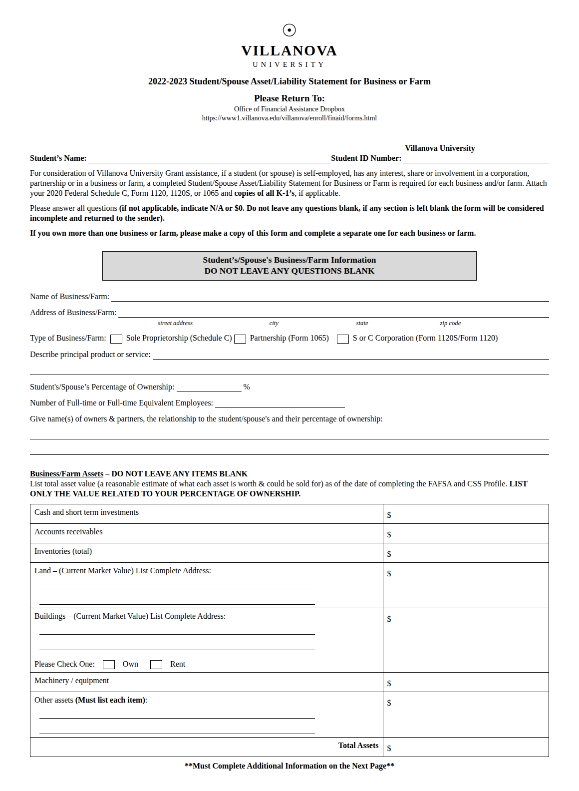☉
VILLANOVA
UNIVERSITY
2022-2023 Student/Spouse Asset/Liability Statement for Business or Farm
Please Return To:
Office of Financial Assistance Dropbox
https://www1.villanova.edu/villanova/enroll/finaid/forms.html
Student’s Name:
Villanova University
Student ID Number:
For consideration of Villanova University Grant assistance, if a student (or spouse) is self-employed, has any interest, share or involvement in a corporation, partnership or in a business or farm, a completed Student/Spouse Asset/Liability Statement for Business or Farm is required for each business and/or farm. Attach your 2020 Federal Schedule C, Form 1120, 1120S, or 1065 and copies of all K-1’s, if applicable.
Please answer all questions (if not applicable, indicate N/A or $0. Do not leave any questions blank, if any section is left blank the form will be considered incomplete and returned to the sender).
If you own more than one business or farm, please make a copy of this form and complete a separate one for each business or farm.
Student’s/Spouse's Business/Farm Information
DO NOT LEAVE ANY QUESTIONS BLANK
Name of Business/Farm:
Address of Business/Farm:
street address city state zip code
Type of Business/Farm: Sole Proprietorship (Schedule C) Partnership (Form 1065) S or C Corporation (Form 1120S/Form 1120)
Describe principal product or service:
Student's/Spouse’s Percentage of Ownership: %
Number of Full-time or Full-time Equivalent Employees:
Give name(s) of owners & partners, the relationship to the student/spouse's and their percentage of ownership:
Business/Farm Assets – DO NOT LEAVE ANY ITEMS BLANK
List total asset value (a reasonable estimate of what each asset is worth & could be sold for) as of the date of completing the FAFSA and CSS Profile. LIST ONLY THE VALUE RELATED TO YOUR PERCENTAGE OF OWNERSHIP.
| Cash and short term investments | $ |
| Accounts receivables | $ |
| Inventories (total) | $ |
| Land – (Current Market Value) List Complete Address: | $ |
| Buildings – (Current Market Value) List Complete Address: Please Check One: Own Rent | $ |
| Machinery / equipment | $ |
| Other assets (Must list each item) : | $ |
| Total Assets | $ |
**Must Complete Additional Information on the Next Page**